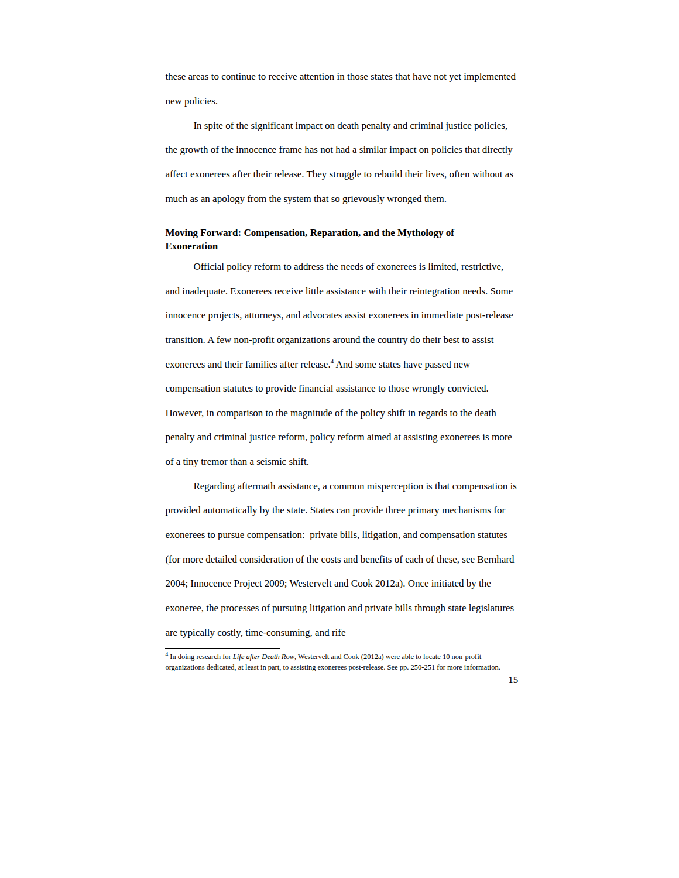these areas to continue to receive attention in those states that have not yet implemented new policies.
In spite of the significant impact on death penalty and criminal justice policies, the growth of the innocence frame has not had a similar impact on policies that directly affect exonerees after their release. They struggle to rebuild their lives, often without as much as an apology from the system that so grievously wronged them.
Moving Forward: Compensation, Reparation, and the Mythology of
Exoneration
Official policy reform to address the needs of exonerees is limited, restrictive, and inadequate. Exonerees receive little assistance with their reintegration needs. Some innocence projects, attorneys, and advocates assist exonerees in immediate post-release transition. A few non-profit organizations around the country do their best to assist exonerees and their families after release.4 And some states have passed new compensation statutes to provide financial assistance to those wrongly convicted. However, in comparison to the magnitude of the policy shift in regards to the death penalty and criminal justice reform, policy reform aimed at assisting exonerees is more of a tiny tremor than a seismic shift.
Regarding aftermath assistance, a common misperception is that compensation is provided automatically by the state. States can provide three primary mechanisms for exonerees to pursue compensation: private bills, litigation, and compensation statutes (for more detailed consideration of the costs and benefits of each of these, see Bernhard 2004; Innocence Project 2009; Westervelt and Cook 2012a). Once initiated by the exoneree, the processes of pursuing litigation and private bills through state legislatures are typically costly, time-consuming, and rife
4 In doing research for Life after Death Row, Westervelt and Cook (2012a) were able to locate 10 non-profit organizations dedicated, at least in part, to assisting exonerees post-release. See pp. 250-251 for more information.
15